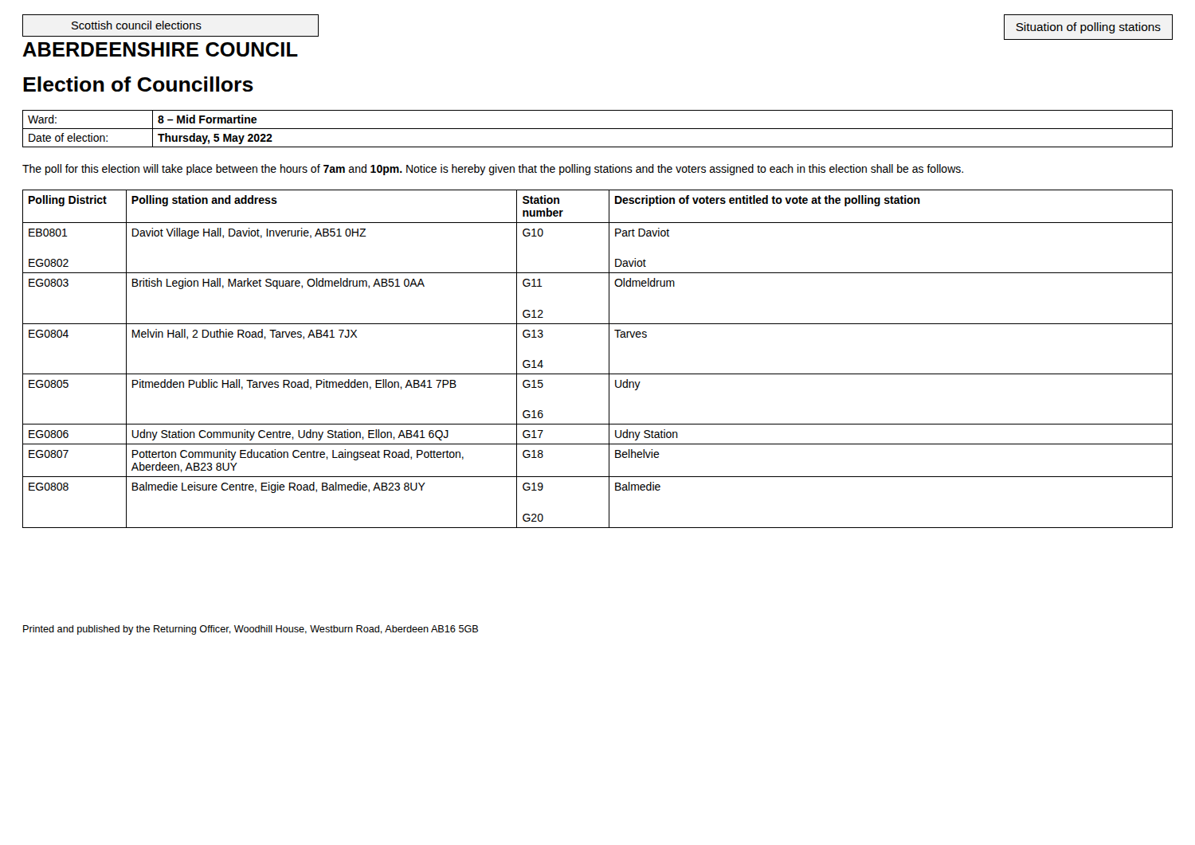Scottish council elections
ABERDEENSHIRE COUNCIL
Situation of polling stations
Election of Councillors
| Ward: | 8 – Mid Formartine |
| Date of election: | Thursday, 5 May 2022 |
The poll for this election will take place between the hours of 7am and 10pm. Notice is hereby given that the polling stations and the voters assigned to each in this election shall be as follows.
| Polling District | Polling station and address | Station number | Description of voters entitled to vote at the polling station |
| --- | --- | --- | --- |
| EB0801 EG0802 | Daviot Village Hall, Daviot, Inverurie, AB51 0HZ | G10 | Part Daviot Daviot |
| EG0803 | British Legion Hall, Market Square, Oldmeldrum, AB51 0AA | G11 G12 | Oldmeldrum |
| EG0804 | Melvin Hall, 2 Duthie Road, Tarves, AB41 7JX | G13 G14 | Tarves |
| EG0805 | Pitmedden Public Hall, Tarves Road, Pitmedden, Ellon, AB41 7PB | G15 G16 | Udny |
| EG0806 | Udny Station Community Centre, Udny Station, Ellon, AB41 6QJ | G17 | Udny Station |
| EG0807 | Potterton Community Education Centre, Laingseat Road, Potterton, Aberdeen, AB23 8UY | G18 | Belhelvie |
| EG0808 | Balmedie Leisure Centre, Eigie Road, Balmedie, AB23 8UY | G19 G20 | Balmedie |
Printed and published by the Returning Officer, Woodhill House, Westburn Road, Aberdeen AB16 5GB